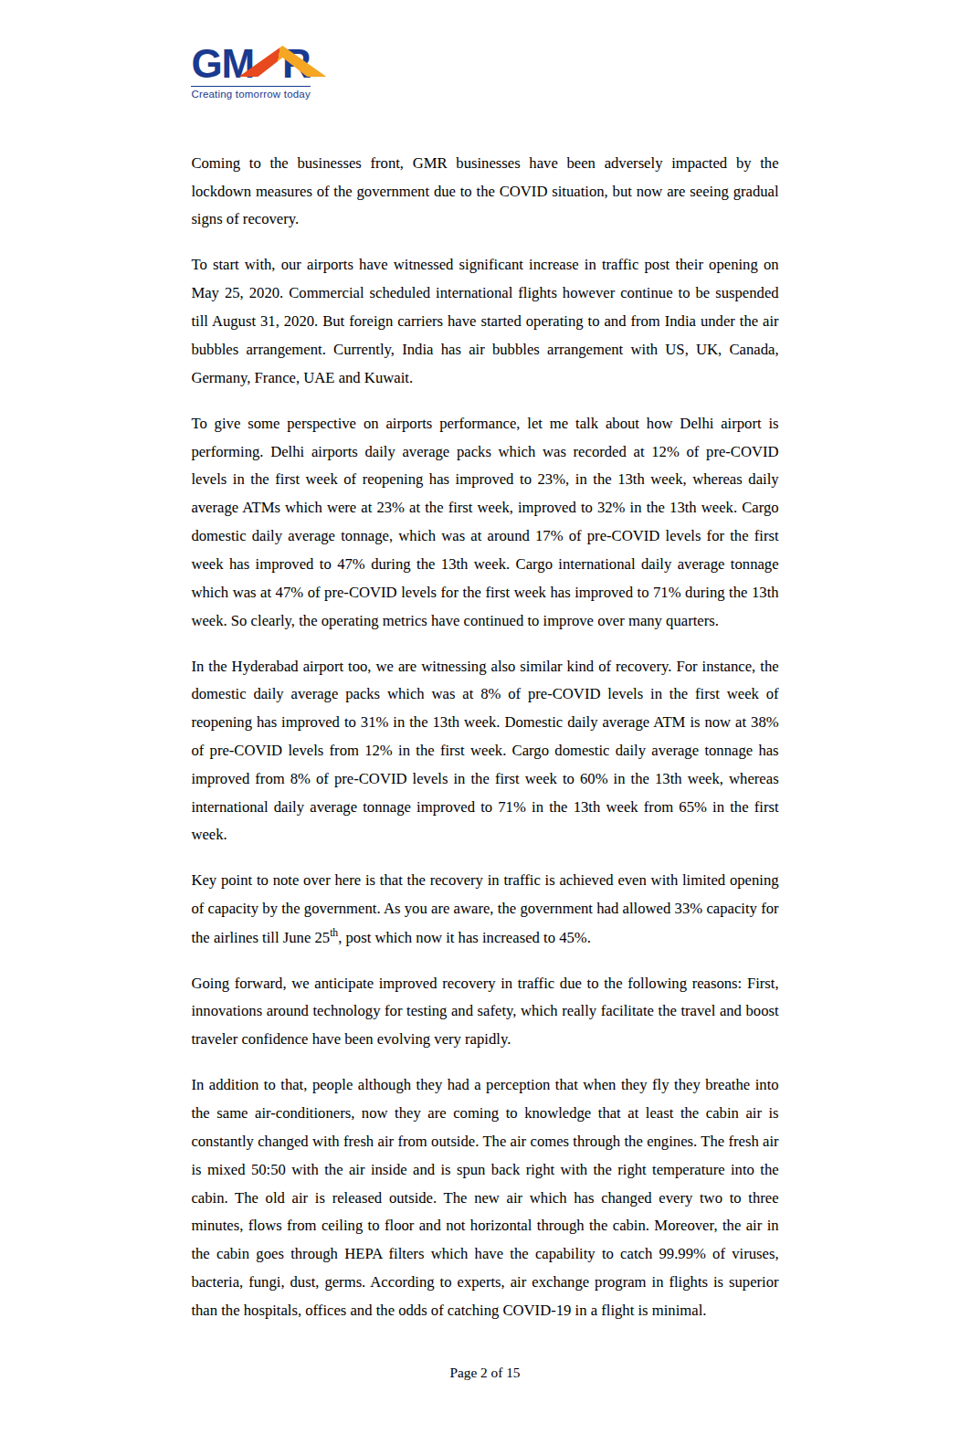GMAR
Creating tomorrow today
Coming to the businesses front, GMR businesses have been adversely impacted by the lockdown measures of the government due to the COVID situation, but now are seeing gradual signs of recovery.
To start with, our airports have witnessed significant increase in traffic post their opening on May 25, 2020. Commercial scheduled international flights however continue to be suspended till August 31, 2020. But foreign carriers have started operating to and from India under the air bubbles arrangement. Currently, India has air bubbles arrangement with US, UK, Canada, Germany, France, UAE and Kuwait.
To give some perspective on airports performance, let me talk about how Delhi airport is performing. Delhi airports daily average packs which was recorded at 12% of pre-COVID levels in the first week of reopening has improved to 23%, in the 13th week, whereas daily average ATMs which were at 23% at the first week, improved to 32% in the 13th week. Cargo domestic daily average tonnage, which was at around 17% of pre-COVID levels for the first week has improved to 47% during the 13th week. Cargo international daily average tonnage which was at 47% of pre-COVID levels for the first week has improved to 71% during the 13th week. So clearly, the operating metrics have continued to improve over many quarters.
In the Hyderabad airport too, we are witnessing also similar kind of recovery. For instance, the domestic daily average packs which was at 8% of pre-COVID levels in the first week of reopening has improved to 31% in the 13th week. Domestic daily average ATM is now at 38% of pre-COVID levels from 12% in the first week. Cargo domestic daily average tonnage has improved from 8% of pre-COVID levels in the first week to 60% in the 13th week, whereas international daily average tonnage improved to 71% in the 13th week from 65% in the first week.
Key point to note over here is that the recovery in traffic is achieved even with limited opening of capacity by the government. As you are aware, the government had allowed 33% capacity for the airlines till June 25th, post which now it has increased to 45%.
Going forward, we anticipate improved recovery in traffic due to the following reasons: First, innovations around technology for testing and safety, which really facilitate the travel and boost traveler confidence have been evolving very rapidly.
In addition to that, people although they had a perception that when they fly they breathe into the same air-conditioners, now they are coming to knowledge that at least the cabin air is constantly changed with fresh air from outside. The air comes through the engines. The fresh air is mixed 50:50 with the air inside and is spun back right with the right temperature into the cabin. The old air is released outside. The new air which has changed every two to three minutes, flows from ceiling to floor and not horizontal through the cabin. Moreover, the air in the cabin goes through HEPA filters which have the capability to catch 99.99% of viruses, bacteria, fungi, dust, germs. According to experts, air exchange program in flights is superior than the hospitals, offices and the odds of catching COVID-19 in a flight is minimal.
Page 2 of 15